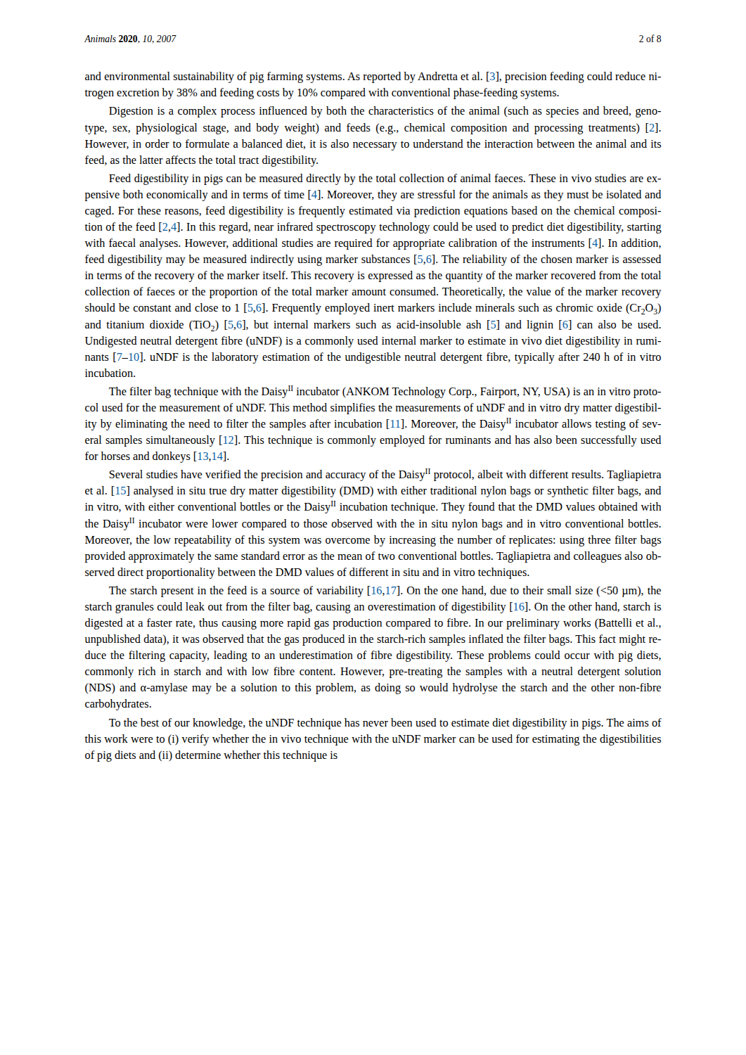Animals 2020, 10, 2007
2 of 8
and environmental sustainability of pig farming systems. As reported by Andretta et al. [3], precision feeding could reduce nitrogen excretion by 38% and feeding costs by 10% compared with conventional phase-feeding systems.
Digestion is a complex process influenced by both the characteristics of the animal (such as species and breed, genotype, sex, physiological stage, and body weight) and feeds (e.g., chemical composition and processing treatments) [2]. However, in order to formulate a balanced diet, it is also necessary to understand the interaction between the animal and its feed, as the latter affects the total tract digestibility.
Feed digestibility in pigs can be measured directly by the total collection of animal faeces. These in vivo studies are expensive both economically and in terms of time [4]. Moreover, they are stressful for the animals as they must be isolated and caged. For these reasons, feed digestibility is frequently estimated via prediction equations based on the chemical composition of the feed [2,4]. In this regard, near infrared spectroscopy technology could be used to predict diet digestibility, starting with faecal analyses. However, additional studies are required for appropriate calibration of the instruments [4]. In addition, feed digestibility may be measured indirectly using marker substances [5,6]. The reliability of the chosen marker is assessed in terms of the recovery of the marker itself. This recovery is expressed as the quantity of the marker recovered from the total collection of faeces or the proportion of the total marker amount consumed. Theoretically, the value of the marker recovery should be constant and close to 1 [5,6]. Frequently employed inert markers include minerals such as chromic oxide (Cr2O3) and titanium dioxide (TiO2) [5,6], but internal markers such as acid-insoluble ash [5] and lignin [6] can also be used. Undigested neutral detergent fibre (uNDF) is a commonly used internal marker to estimate in vivo diet digestibility in ruminants [7–10]. uNDF is the laboratory estimation of the undigestible neutral detergent fibre, typically after 240 h of in vitro incubation.
The filter bag technique with the DaisyII incubator (ANKOM Technology Corp., Fairport, NY, USA) is an in vitro protocol used for the measurement of uNDF. This method simplifies the measurements of uNDF and in vitro dry matter digestibility by eliminating the need to filter the samples after incubation [11]. Moreover, the DaisyII incubator allows testing of several samples simultaneously [12]. This technique is commonly employed for ruminants and has also been successfully used for horses and donkeys [13,14].
Several studies have verified the precision and accuracy of the DaisyII protocol, albeit with different results. Tagliapietra et al. [15] analysed in situ true dry matter digestibility (DMD) with either traditional nylon bags or synthetic filter bags, and in vitro, with either conventional bottles or the DaisyII incubation technique. They found that the DMD values obtained with the DaisyII incubator were lower compared to those observed with the in situ nylon bags and in vitro conventional bottles. Moreover, the low repeatability of this system was overcome by increasing the number of replicates: using three filter bags provided approximately the same standard error as the mean of two conventional bottles. Tagliapietra and colleagues also observed direct proportionality between the DMD values of different in situ and in vitro techniques.
The starch present in the feed is a source of variability [16,17]. On the one hand, due to their small size (<50 µm), the starch granules could leak out from the filter bag, causing an overestimation of digestibility [16]. On the other hand, starch is digested at a faster rate, thus causing more rapid gas production compared to fibre. In our preliminary works (Battelli et al., unpublished data), it was observed that the gas produced in the starch-rich samples inflated the filter bags. This fact might reduce the filtering capacity, leading to an underestimation of fibre digestibility. These problems could occur with pig diets, commonly rich in starch and with low fibre content. However, pre-treating the samples with a neutral detergent solution (NDS) and α-amylase may be a solution to this problem, as doing so would hydrolyse the starch and the other non-fibre carbohydrates.
To the best of our knowledge, the uNDF technique has never been used to estimate diet digestibility in pigs. The aims of this work were to (i) verify whether the in vivo technique with the uNDF marker can be used for estimating the digestibilities of pig diets and (ii) determine whether this technique is